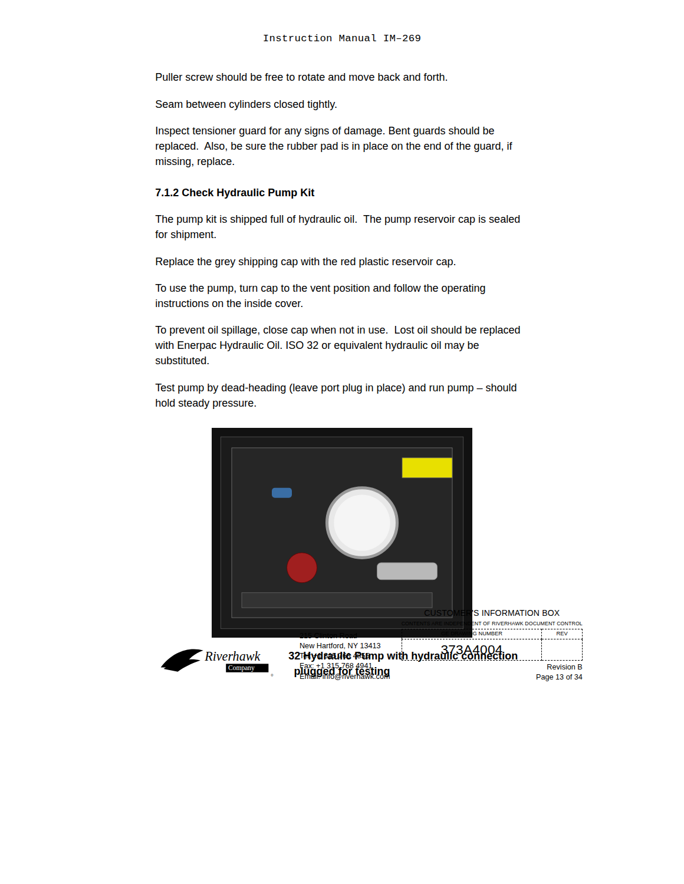Instruction Manual IM–269
Puller screw should be free to rotate and move back and forth.
Seam between cylinders closed tightly.
Inspect tensioner guard for any signs of damage. Bent guards should be replaced. Also, be sure the rubber pad is in place on the end of the guard, if missing, replace.
7.1.2 Check Hydraulic Pump Kit
The pump kit is shipped full of hydraulic oil. The pump reservoir cap is sealed for shipment.
Replace the grey shipping cap with the red plastic reservoir cap.
To use the pump, turn cap to the vent position and follow the operating instructions on the inside cover.
To prevent oil spillage, close cap when not in use. Lost oil should be replaced with Enerpac Hydraulic Oil. ISO 32 or equivalent hydraulic oil may be substituted.
Test pump by dead-heading (leave port plug in place) and run pump – should hold steady pressure.
Sample Picture of AP-0532 Hydraulic Pump with hydraulic connection plugged for testing
215 Clinton Road
New Hartford, NY 13413
Tel: +1 315 768 4855
Fax: +1 315 768 4941
Email: info@riverhawk.com
CUSTOMER'S INFORMATION BOX
CONTENTS ARE INDEPENDENT OF RIVERHAWK DOCUMENT CONTROL
| GE DRAWING NUMBER | REV |
| 373A4004 | |
Revision B
Page 13 of 34